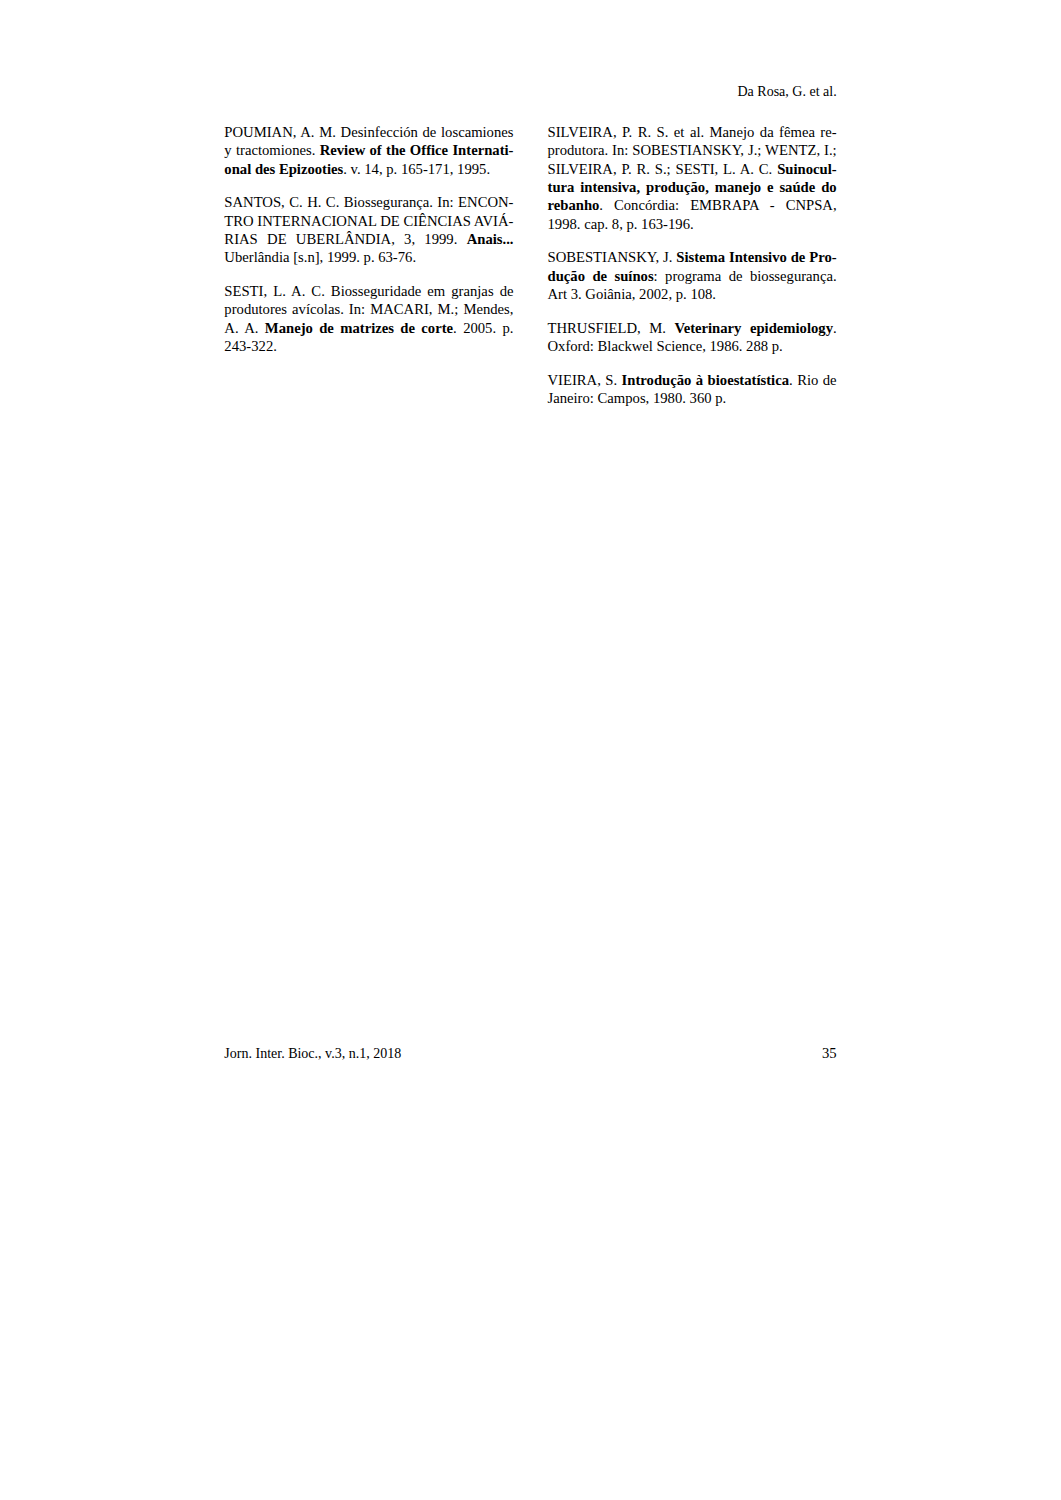Da Rosa, G. et al.
POUMIAN, A. M. Desinfección de loscamiones y tractomiones. Review of the Office International des Epizooties. v. 14, p. 165-171, 1995.
SANTOS, C. H. C. Biossegurança. In: ENCONTRO INTERNACIONAL DE CIÊNCIAS AVIÁRIAS DE UBERLÂNDIA, 3, 1999. Anais... Uberlândia [s.n], 1999. p. 63-76.
SESTI, L. A. C. Biosseguridade em granjas de produtores avícolas. In: MACARI, M.; Mendes, A. A. Manejo de matrizes de corte. 2005. p. 243-322.
SILVEIRA, P. R. S. et al. Manejo da fêmea reprodutora. In: SOBESTIANSKY, J.; WENTZ, I.; SILVEIRA, P. R. S.; SESTI, L. A. C. Suinocultura intensiva, produção, manejo e saúde do rebanho. Concórdia: EMBRAPA - CNPSA, 1998. cap. 8, p. 163-196.
SOBESTIANSKY, J. Sistema Intensivo de Produção de suínos: programa de biossegurança. Art 3. Goiânia, 2002, p. 108.
THRUSFIELD, M. Veterinary epidemiology. Oxford: Blackwel Science, 1986. 288 p.
VIEIRA, S. Introdução à bioestatística. Rio de Janeiro: Campos, 1980. 360 p.
Jorn. Inter. Bioc., v.3, n.1, 2018 35